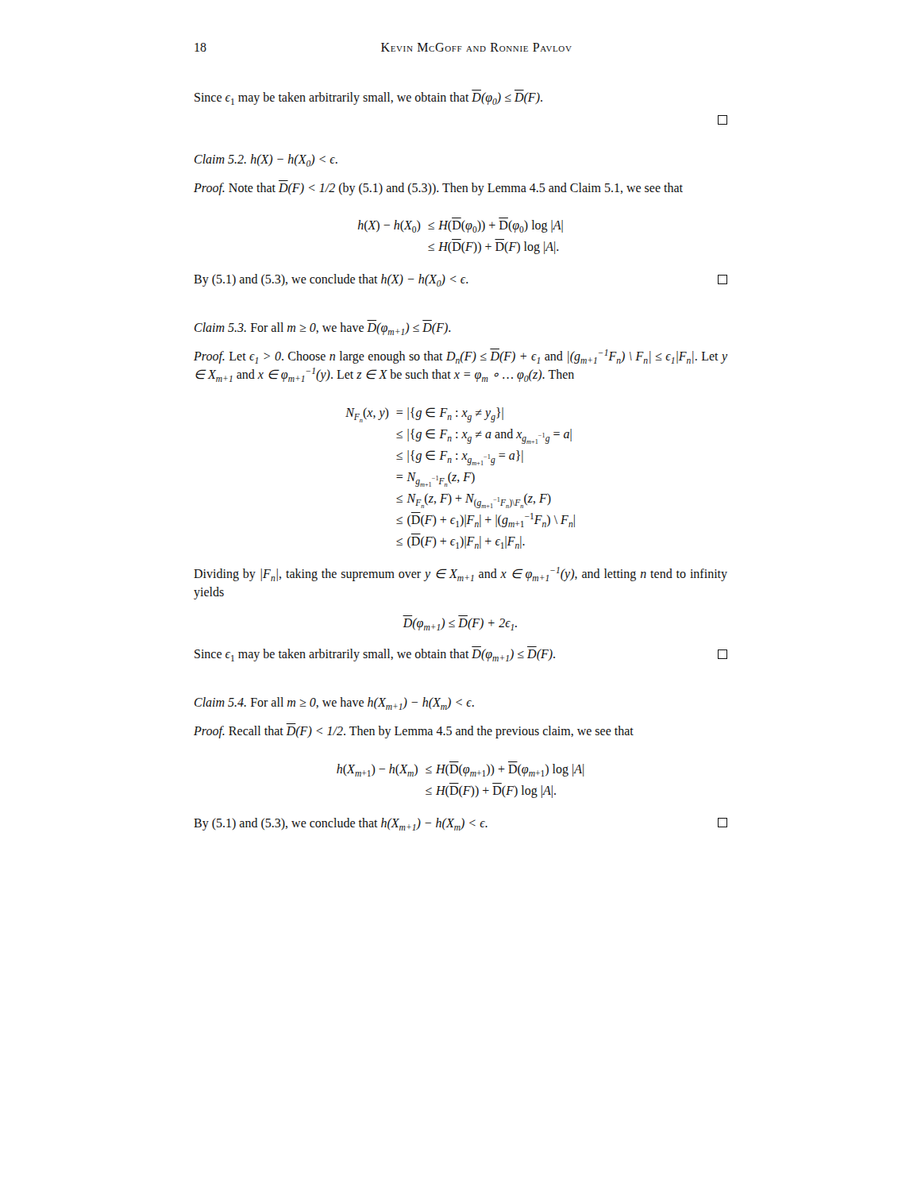18 Kevin McGoff and Ronnie Pavlov
Since ϵ1 may be taken arbitrarily small, we obtain that D(φ0) ≤ D(F).
Claim 5.2. h(X) − h(X0) < ϵ.
Proof. Note that D(F) < 1/2 (by (5.1) and (5.3)). Then by Lemma 4.5 and Claim 5.1, we see that
h(X) − h(X0) ≤ H(D(φ0)) + D(φ0) log |A|
≤ H(D(F)) + D(F) log |A|.
By (5.1) and (5.3), we conclude that h(X) − h(X0) < ϵ.
Claim 5.3. For all m ≥ 0, we have D(φm+1) ≤ D(F).
Proof. Let ϵ1 > 0. Choose n large enough so that Dn(F) ≤ D(F) + ϵ1 and |(gm+1−1Fn) \ Fn| ≤ ϵ1|Fn|. Let y ∈ Xm+1 and x ∈ φm+1−1(y). Let z ∈ X be such that x = φm ∘ … φ0(z). Then
NFn(x, y) = |{g ∈ Fn : xg ≠ yg}|
≤ |{g ∈ Fn : xg ≠ a and xgm+1−1g = a|
≤ |{g ∈ Fn : xgm+1−1g = a}|
= Ngm+1−1Fn(z, F)
≤ NFn(z, F) + N(gm+1−1Fn)\Fn(z, F)
≤ (D(F) + ϵ1)|Fn| + |(gm+1−1Fn) \ Fn|
≤ (D(F) + ϵ1)|Fn| + ϵ1|Fn|.
Dividing by |Fn|, taking the supremum over y ∈ Xm+1 and x ∈ φm+1−1(y), and letting n tend to infinity yields
D(φm+1) ≤ D(F) + 2ϵ1.
Since ϵ1 may be taken arbitrarily small, we obtain that D(φm+1) ≤ D(F).
Claim 5.4. For all m ≥ 0, we have h(Xm+1) − h(Xm) < ϵ.
Proof. Recall that D(F) < 1/2. Then by Lemma 4.5 and the previous claim, we see that
h(Xm+1) − h(Xm) ≤ H(D(φm+1)) + D(φm+1) log |A|
≤ H(D(F)) + D(F) log |A|.
By (5.1) and (5.3), we conclude that h(Xm+1) − h(Xm) < ϵ.